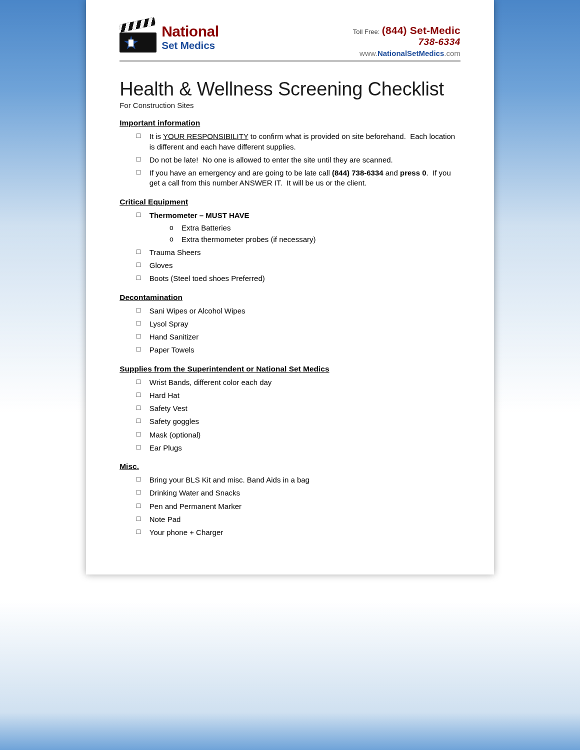National
Set Medics
Toll Free: (844) Set-Medic
738-6334
www.NationalSetMedics.com
Health & Wellness Screening Checklist
For Construction Sites
Important information
It is YOUR RESPONSIBILITY to confirm what is provided on site beforehand. Each location is different and each have different supplies.
Do not be late! No one is allowed to enter the site until they are scanned.
If you have an emergency and are going to be late call (844) 738-6334 and press 0. If you get a call from this number ANSWER IT. It will be us or the client.
Critical Equipment
Thermometer – MUST HAVE
Extra Batteries
Extra thermometer probes (if necessary)
Trauma Sheers
Gloves
Boots (Steel toed shoes Preferred)
Decontamination
Sani Wipes or Alcohol Wipes
Lysol Spray
Hand Sanitizer
Paper Towels
Supplies from the Superintendent or National Set Medics
Wrist Bands, different color each day
Hard Hat
Safety Vest
Safety goggles
Mask (optional)
Ear Plugs
Misc.
Bring your BLS Kit and misc. Band Aids in a bag
Drinking Water and Snacks
Pen and Permanent Marker
Note Pad
Your phone + Charger